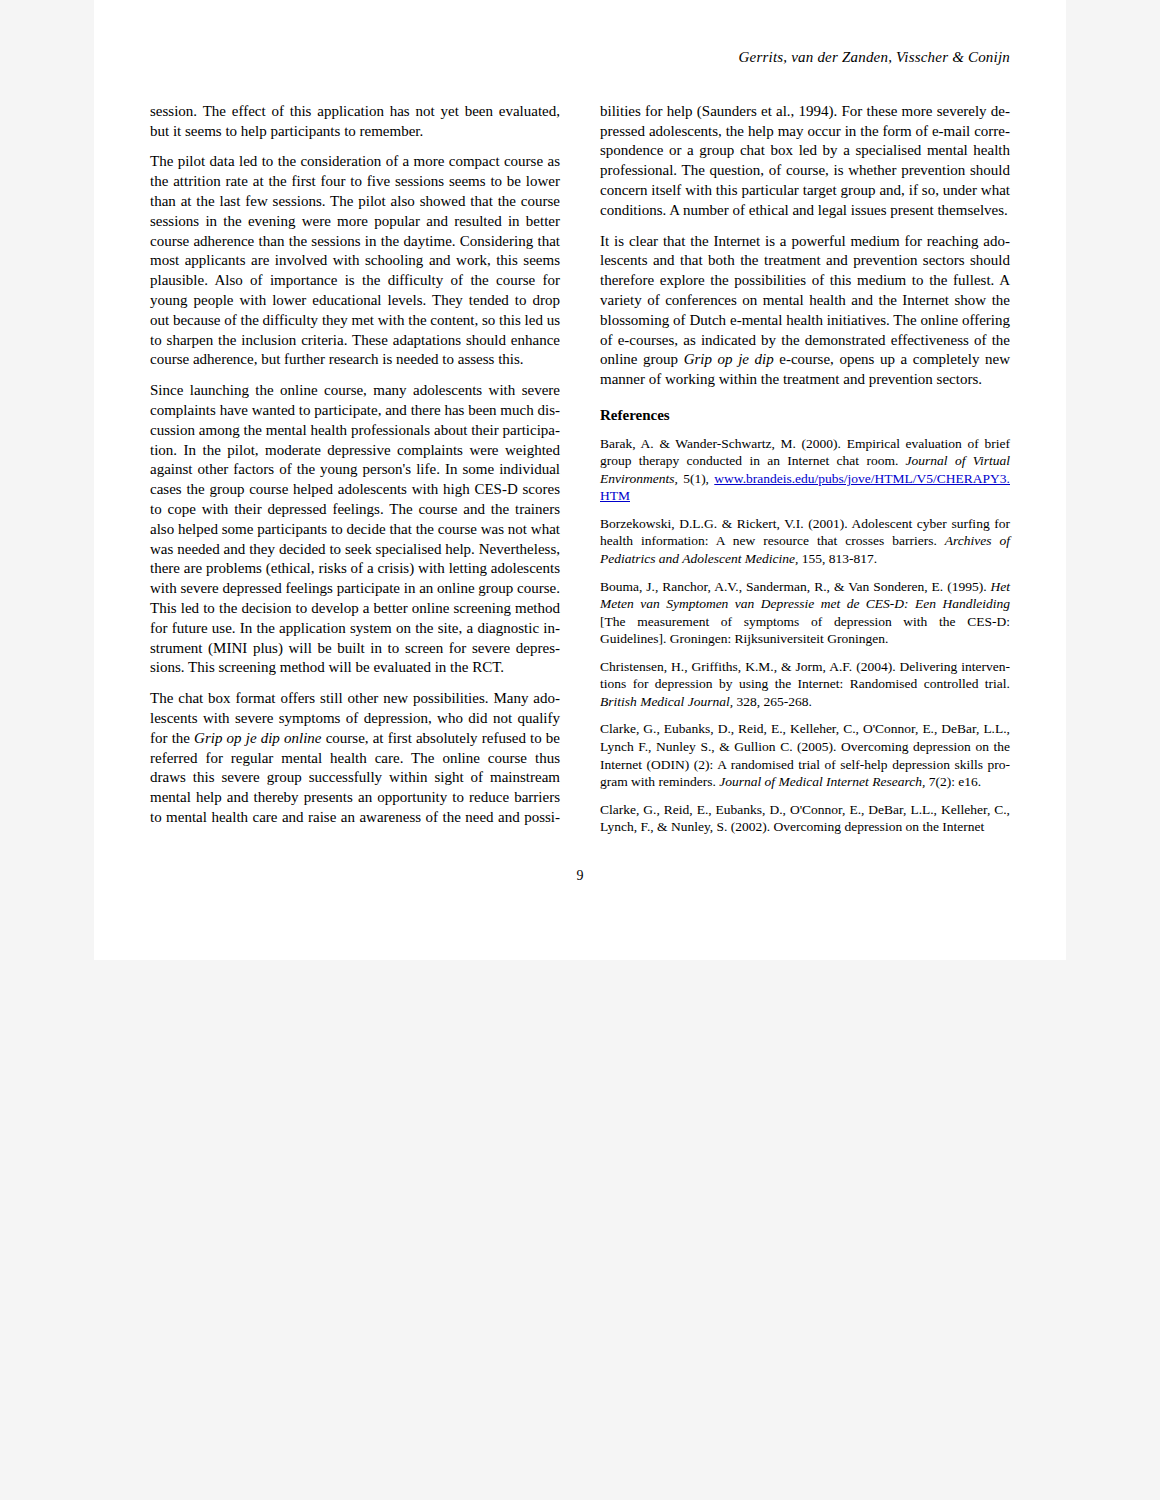Gerrits, van der Zanden, Visscher & Conijn
session. The effect of this application has not yet been evaluated, but it seems to help participants to remember.
The pilot data led to the consideration of a more compact course as the attrition rate at the first four to five sessions seems to be lower than at the last few sessions. The pilot also showed that the course sessions in the evening were more popular and resulted in better course adherence than the sessions in the daytime. Considering that most applicants are involved with schooling and work, this seems plausible. Also of importance is the difficulty of the course for young people with lower educational levels. They tended to drop out because of the difficulty they met with the content, so this led us to sharpen the inclusion criteria. These adaptations should enhance course adherence, but further research is needed to assess this.
Since launching the online course, many adolescents with severe complaints have wanted to participate, and there has been much discussion among the mental health professionals about their participation. In the pilot, moderate depressive complaints were weighted against other factors of the young person's life. In some individual cases the group course helped adolescents with high CES-D scores to cope with their depressed feelings. The course and the trainers also helped some participants to decide that the course was not what was needed and they decided to seek specialised help. Nevertheless, there are problems (ethical, risks of a crisis) with letting adolescents with severe depressed feelings participate in an online group course. This led to the decision to develop a better online screening method for future use. In the application system on the site, a diagnostic instrument (MINI plus) will be built in to screen for severe depressions. This screening method will be evaluated in the RCT.
The chat box format offers still other new possibilities. Many adolescents with severe symptoms of depression, who did not qualify for the Grip op je dip online course, at first absolutely refused to be referred for regular mental health care. The online course thus draws this severe group successfully within sight of mainstream mental help and thereby presents an opportunity to reduce barriers to mental health care and raise an awareness of the need and possibilities for help (Saunders et al., 1994). For these more severely depressed adolescents, the help may occur in the form of e-mail correspondence or a group chat box led by a specialised mental health professional. The question, of course, is whether prevention should concern itself with this particular target group and, if so, under what conditions. A number of ethical and legal issues present themselves.
It is clear that the Internet is a powerful medium for reaching adolescents and that both the treatment and prevention sectors should therefore explore the possibilities of this medium to the fullest. A variety of conferences on mental health and the Internet show the blossoming of Dutch e-mental health initiatives. The online offering of e-courses, as indicated by the demonstrated effectiveness of the online group Grip op je dip e-course, opens up a completely new manner of working within the treatment and prevention sectors.
References
Barak, A. & Wander-Schwartz, M. (2000). Empirical evaluation of brief group therapy conducted in an Internet chat room. Journal of Virtual Environments, 5(1), www.brandeis.edu/pubs/jove/HTML/V5/CHERAPY3.HTM
Borzekowski, D.L.G. & Rickert, V.I. (2001). Adolescent cyber surfing for health information: A new resource that crosses barriers. Archives of Pediatrics and Adolescent Medicine, 155, 813-817.
Bouma, J., Ranchor, A.V., Sanderman, R., & Van Sonderen, E. (1995). Het Meten van Symptomen van Depressie met de CES-D: Een Handleiding [The measurement of symptoms of depression with the CES-D: Guidelines]. Groningen: Rijksuniversiteit Groningen.
Christensen, H., Griffiths, K.M., & Jorm, A.F. (2004). Delivering interventions for depression by using the Internet: Randomised controlled trial. British Medical Journal, 328, 265-268.
Clarke, G., Eubanks, D., Reid, E., Kelleher, C., O'Connor, E., DeBar, L.L., Lynch F., Nunley S., & Gullion C. (2005). Overcoming depression on the Internet (ODIN) (2): A randomised trial of self-help depression skills program with reminders. Journal of Medical Internet Research, 7(2): e16.
Clarke, G., Reid, E., Eubanks, D., O'Connor, E., DeBar, L.L., Kelleher, C., Lynch, F., & Nunley, S. (2002). Overcoming depression on the Internet
9